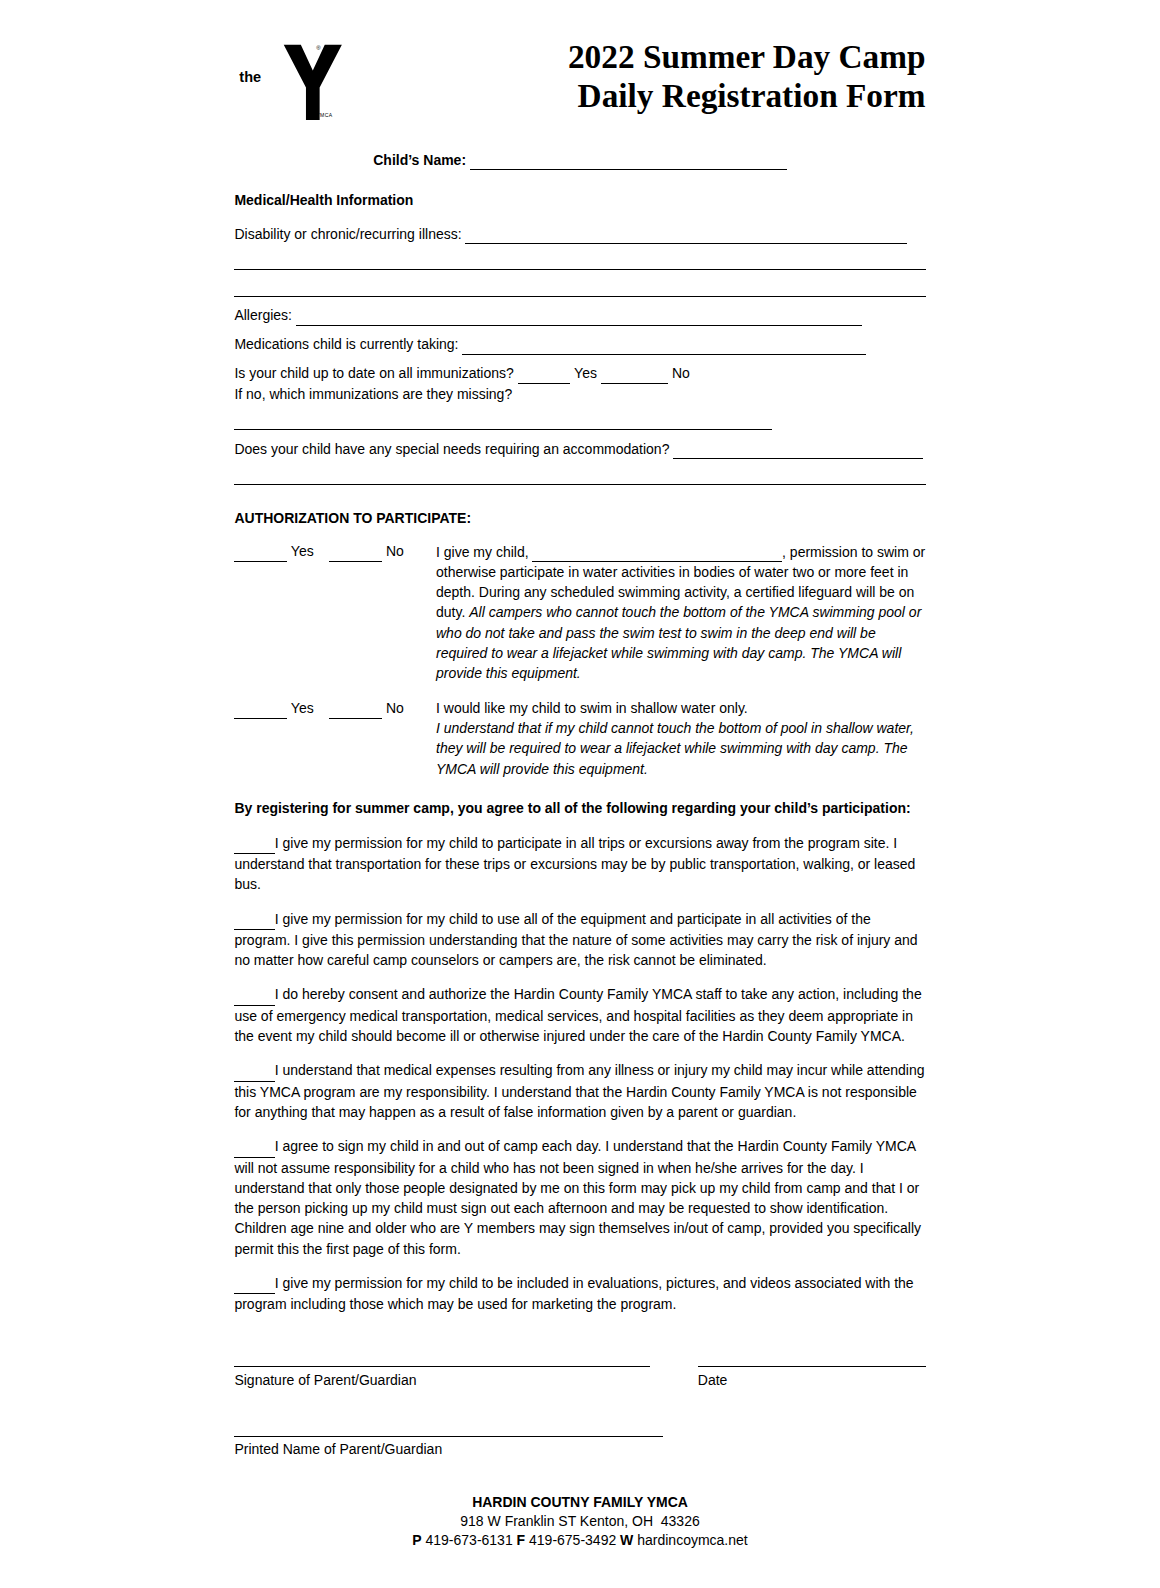the ® YMCA
2022 Summer Day Camp
Daily Registration Form
Child’s Name:
Medical/Health Information
Disability or chronic/recurring illness:
Allergies:
Medications child is currently taking:
Is your child up to date on all immunizations? Yes No
If no, which immunizations are they missing?
Does your child have any special needs requiring an accommodation?
AUTHORIZATION TO PARTICIPATE:
Yes No
I give my child, , permission to swim or otherwise participate in water activities in bodies of water two or more feet in depth. During any scheduled swimming activity, a certified lifeguard will be on duty. All campers who cannot touch the bottom of the YMCA swimming pool or who do not take and pass the swim test to swim in the deep end will be required to wear a lifejacket while swimming with day camp. The YMCA will provide this equipment.
Yes No
I would like my child to swim in shallow water only.
I understand that if my child cannot touch the bottom of pool in shallow water, they will be required to wear a lifejacket while swimming with day camp. The YMCA will provide this equipment.
By registering for summer camp, you agree to all of the following regarding your child’s participation:
I give my permission for my child to participate in all trips or excursions away from the program site. I understand that transportation for these trips or excursions may be by public transportation, walking, or leased bus.
I give my permission for my child to use all of the equipment and participate in all activities of the program. I give this permission understanding that the nature of some activities may carry the risk of injury and no matter how careful camp counselors or campers are, the risk cannot be eliminated.
I do hereby consent and authorize the Hardin County Family YMCA staff to take any action, including the use of emergency medical transportation, medical services, and hospital facilities as they deem appropriate in the event my child should become ill or otherwise injured under the care of the Hardin County Family YMCA.
I understand that medical expenses resulting from any illness or injury my child may incur while attending this YMCA program are my responsibility. I understand that the Hardin County Family YMCA is not responsible for anything that may happen as a result of false information given by a parent or guardian.
I agree to sign my child in and out of camp each day. I understand that the Hardin County Family YMCA will not assume responsibility for a child who has not been signed in when he/she arrives for the day. I understand that only those people designated by me on this form may pick up my child from camp and that I or the person picking up my child must sign out each afternoon and may be requested to show identification. Children age nine and older who are Y members may sign themselves in/out of camp, provided you specifically permit this the first page of this form.
I give my permission for my child to be included in evaluations, pictures, and videos associated with the program including those which may be used for marketing the program.
Signature of Parent/Guardian
Date
Printed Name of Parent/Guardian
HARDIN COUTNY FAMILY YMCA
918 W Franklin ST Kenton, OH 43326
P 419-673-6131 F 419-675-3492 W hardincoymca.net